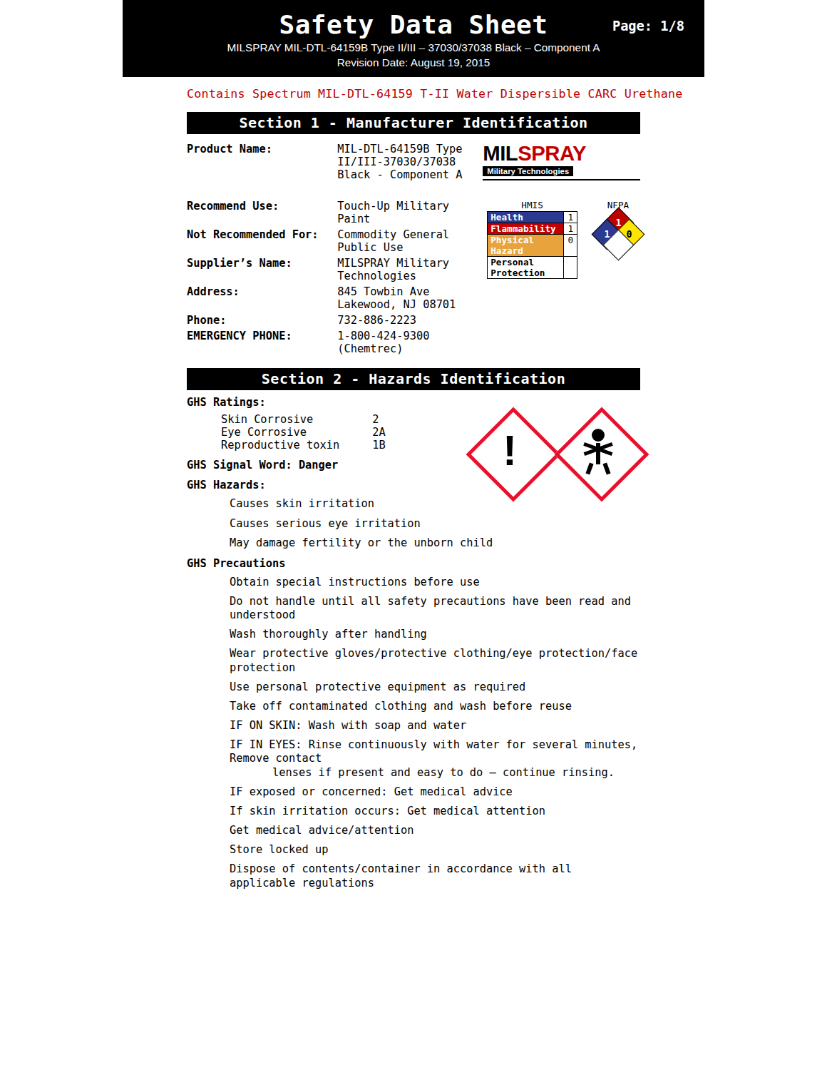Page: 1/8
Safety Data Sheet
MILSPRAY MIL-DTL-64159B Type II/III – 37030/37038 Black – Component A
Revision Date: August 19, 2015
Contains Spectrum MIL-DTL-64159 T-II Water Dispersible CARC Urethane
Section 1 - Manufacturer Identification
| Product Name: | MIL-DTL-64159B Type II/III-37030/37038 Black - Component A | MIL SPRAY Military Technologies |
| Recommend Use: | Touch-Up Military Paint | HMIS / Health / 1 / / Flammability / 1 / / Physical Hazard / 0 / / Personal Protection / / NFPA 1 1 0 |
| Not Recommended For: | Commodity General Public Use |
| Supplier’s Name: | MILSPRAY Military Technologies |
| Address: | 845 Towbin Ave Lakewood, NJ 08701 |
| Phone: | 732-886-2223 |
| EMERGENCY PHONE: | 1-800-424-9300 (Chemtrec) | |
Section 2 - Hazards Identification
!
GHS Ratings:
Skin Corrosive 2
Eye Corrosive 2A
Reproductive toxin 1B
GHS Signal Word: Danger
GHS Hazards:
Causes skin irritation
Causes serious eye irritation
May damage fertility or the unborn child
GHS Precautions
Obtain special instructions before use
Do not handle until all safety precautions have been read and understood
Wash thoroughly after handling
Wear protective gloves/protective clothing/eye protection/face protection
Use personal protective equipment as required
Take off contaminated clothing and wash before reuse
IF ON SKIN: Wash with soap and water
IF IN EYES: Rinse continuously with water for several minutes, Remove contact lenses if present and easy to do – continue rinsing.
IF exposed or concerned: Get medical advice
If skin irritation occurs: Get medical attention
Get medical advice/attention
Store locked up
Dispose of contents/container in accordance with all applicable regulations